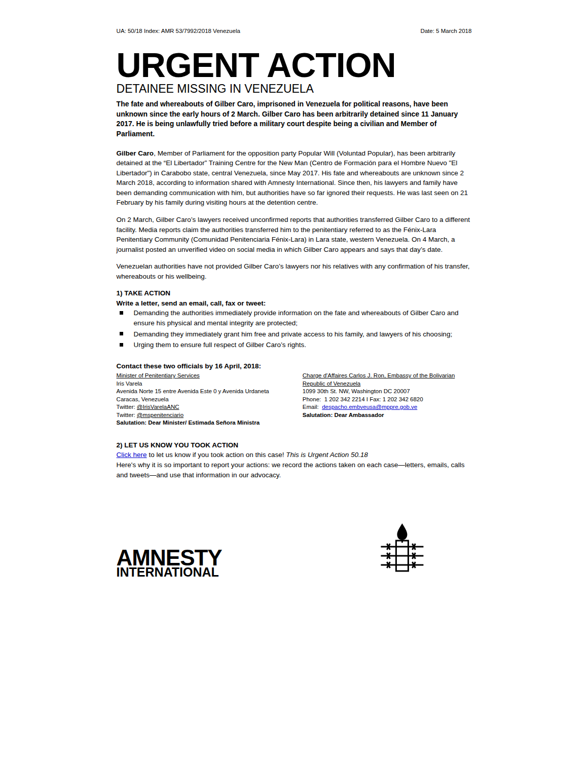UA: 50/18 Index: AMR 53/7992/2018 Venezuela
Date: 5 March 2018
URGENT ACTION
DETAINEE MISSING IN VENEZUELA
The fate and whereabouts of Gilber Caro, imprisoned in Venezuela for political reasons, have been unknown since the early hours of 2 March. Gilber Caro has been arbitrarily detained since 11 January 2017. He is being unlawfully tried before a military court despite being a civilian and Member of Parliament.
Gilber Caro, Member of Parliament for the opposition party Popular Will (Voluntad Popular), has been arbitrarily detained at the “El Libertador” Training Centre for the New Man (Centro de Formación para el Hombre Nuevo "El Libertador") in Carabobo state, central Venezuela, since May 2017. His fate and whereabouts are unknown since 2 March 2018, according to information shared with Amnesty International. Since then, his lawyers and family have been demanding communication with him, but authorities have so far ignored their requests. He was last seen on 21 February by his family during visiting hours at the detention centre.
On 2 March, Gilber Caro’s lawyers received unconfirmed reports that authorities transferred Gilber Caro to a different facility. Media reports claim the authorities transferred him to the penitentiary referred to as the Fénix-Lara Penitentiary Community (Comunidad Penitenciaria Fénix-Lara) in Lara state, western Venezuela. On 4 March, a journalist posted an unverified video on social media in which Gilber Caro appears and says that day’s date.
Venezuelan authorities have not provided Gilber Caro’s lawyers nor his relatives with any confirmation of his transfer, whereabouts or his wellbeing.
1) TAKE ACTION
Write a letter, send an email, call, fax or tweet:
Demanding the authorities immediately provide information on the fate and whereabouts of Gilber Caro and ensure his physical and mental integrity are protected;
Demanding they immediately grant him free and private access to his family, and lawyers of his choosing;
Urging them to ensure full respect of Gilber Caro’s rights.
Contact these two officials by 16 April, 2018:
Minister of Penitentiary Services
Iris Varela
Avenida Norte 15 entre Avenida Este 0 y Avenida Urdaneta
Caracas, Venezuela
Twitter: @IrisVarelaANC
Twitter: @mspenitenciario
Salutation: Dear Minister/ Estimada Señora Ministra
Charge d'Affaires Carlos J. Ron, Embassy of the Bolivarian Republic of Venezuela
1099 30th St. NW, Washington DC 20007
Phone: 1 202 342 2214 I Fax: 1 202 342 6820
Email: despacho.embveusa@mppre.gob.ve
Salutation: Dear Ambassador
2) LET US KNOW YOU TOOK ACTION
Click here to let us know if you took action on this case! This is Urgent Action 50.18
Here's why it is so important to report your actions: we record the actions taken on each case—letters, emails, calls and tweets—and use that information in our advocacy.
AMNESTY INTERNATIONAL